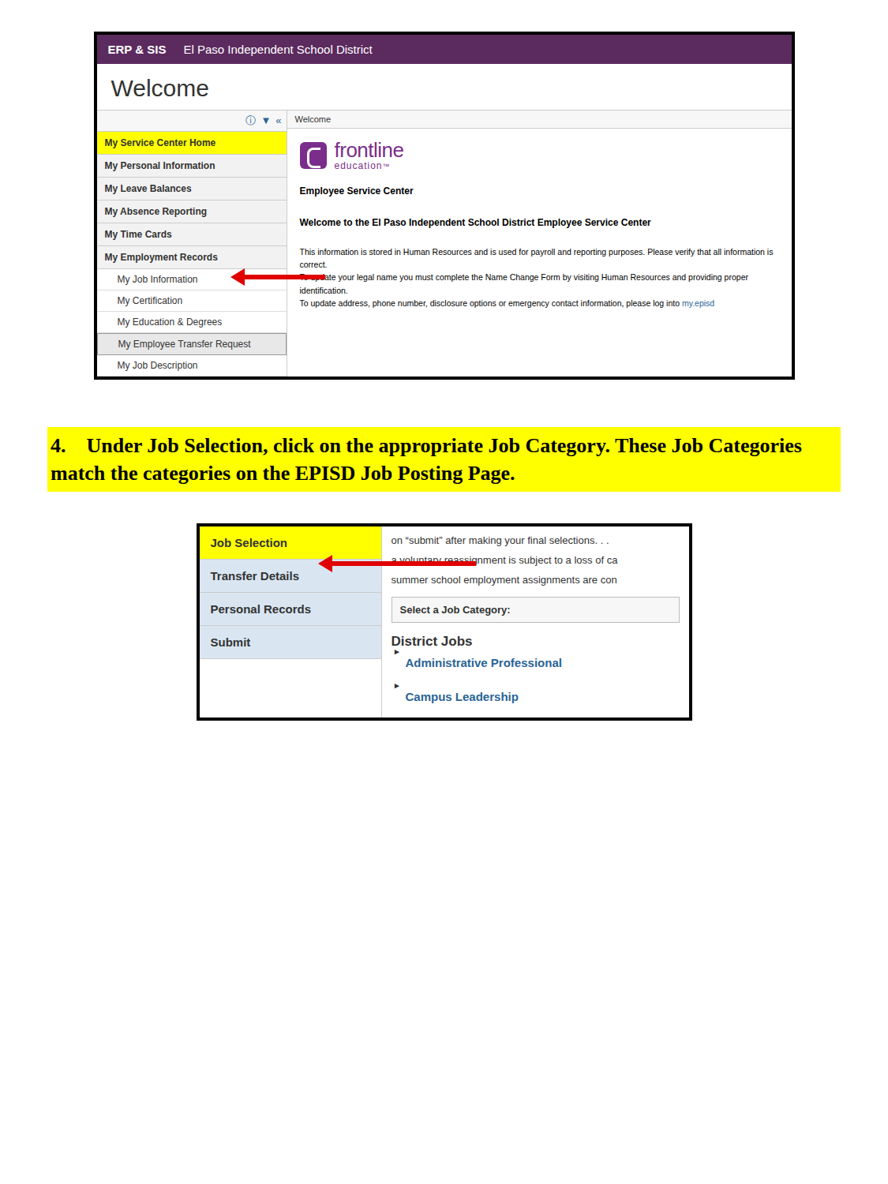ERP & SISEl Paso Independent School District
Welcome
ⓘ▼«
My Service Center Home
My Personal Information
My Leave Balances
My Absence Reporting
My Time Cards
My Employment Records
My Job Information
My Certification
My Education & Degrees
My Employee Transfer Request
My Job Description
Welcome
frontline
education™
Employee Service Center
Welcome to the El Paso Independent School District Employee Service Center
This information is stored in Human Resources and is used for payroll and reporting purposes. Please verify that all information is correct.
To update your legal name you must complete the Name Change Form by visiting Human Resources and providing proper identification.
To update address, phone number, disclosure options or emergency contact information, please log into my.episd
4. Under Job Selection, click on the appropriate Job Category. These Job Categories match the categories on the EPISD Job Posting Page.
Job Selection
Transfer Details
Personal Records
Submit
on “submit” after making your final selections. . .
a voluntary reassignment is subject to a loss of ca
summer school employment assignments are con
Select a Job Category:
District Jobs
Administrative Professional
Campus Leadership